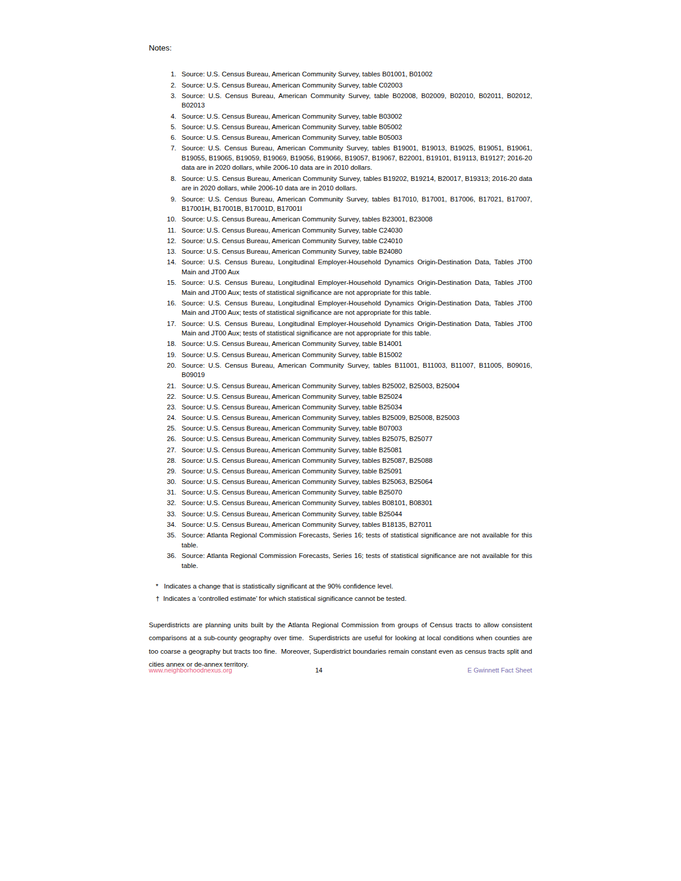Notes:
Source: U.S. Census Bureau, American Community Survey, tables B01001, B01002
Source: U.S. Census Bureau, American Community Survey, table C02003
Source: U.S. Census Bureau, American Community Survey, table B02008, B02009, B02010, B02011, B02012, B02013
Source: U.S. Census Bureau, American Community Survey, table B03002
Source: U.S. Census Bureau, American Community Survey, table B05002
Source: U.S. Census Bureau, American Community Survey, table B05003
Source: U.S. Census Bureau, American Community Survey, tables B19001, B19013, B19025, B19051, B19061, B19055, B19065, B19059, B19069, B19056, B19066, B19057, B19067, B22001, B19101, B19113, B19127; 2016-20 data are in 2020 dollars, while 2006-10 data are in 2010 dollars.
Source: U.S. Census Bureau, American Community Survey, tables B19202, B19214, B20017, B19313; 2016-20 data are in 2020 dollars, while 2006-10 data are in 2010 dollars.
Source: U.S. Census Bureau, American Community Survey, tables B17010, B17001, B17006, B17021, B17007, B17001H, B17001B, B17001D, B17001I
Source: U.S. Census Bureau, American Community Survey, tables B23001, B23008
Source: U.S. Census Bureau, American Community Survey, table C24030
Source: U.S. Census Bureau, American Community Survey, table C24010
Source: U.S. Census Bureau, American Community Survey, table B24080
Source: U.S. Census Bureau, Longitudinal Employer-Household Dynamics Origin-Destination Data, Tables JT00 Main and JT00 Aux
Source: U.S. Census Bureau, Longitudinal Employer-Household Dynamics Origin-Destination Data, Tables JT00 Main and JT00 Aux; tests of statistical significance are not appropriate for this table.
Source: U.S. Census Bureau, Longitudinal Employer-Household Dynamics Origin-Destination Data, Tables JT00 Main and JT00 Aux; tests of statistical significance are not appropriate for this table.
Source: U.S. Census Bureau, Longitudinal Employer-Household Dynamics Origin-Destination Data, Tables JT00 Main and JT00 Aux; tests of statistical significance are not appropriate for this table.
Source: U.S. Census Bureau, American Community Survey, table B14001
Source: U.S. Census Bureau, American Community Survey, table B15002
Source: U.S. Census Bureau, American Community Survey, tables B11001, B11003, B11007, B11005, B09016, B09019
Source: U.S. Census Bureau, American Community Survey, tables B25002, B25003, B25004
Source: U.S. Census Bureau, American Community Survey, table B25024
Source: U.S. Census Bureau, American Community Survey, table B25034
Source: U.S. Census Bureau, American Community Survey, tables B25009, B25008, B25003
Source: U.S. Census Bureau, American Community Survey, table B07003
Source: U.S. Census Bureau, American Community Survey, tables B25075, B25077
Source: U.S. Census Bureau, American Community Survey, table B25081
Source: U.S. Census Bureau, American Community Survey, tables B25087, B25088
Source: U.S. Census Bureau, American Community Survey, table B25091
Source: U.S. Census Bureau, American Community Survey, tables B25063, B25064
Source: U.S. Census Bureau, American Community Survey, table B25070
Source: U.S. Census Bureau, American Community Survey, tables B08101, B08301
Source: U.S. Census Bureau, American Community Survey, table B25044
Source: U.S. Census Bureau, American Community Survey, tables B18135, B27011
Source: Atlanta Regional Commission Forecasts, Series 16; tests of statistical significance are not available for this table.
Source: Atlanta Regional Commission Forecasts, Series 16; tests of statistical significance are not available for this table.
* Indicates a change that is statistically significant at the 90% confidence level.
† Indicates a ‘controlled estimate’ for which statistical significance cannot be tested.
Superdistricts are planning units built by the Atlanta Regional Commission from groups of Census tracts to allow consistent comparisons at a sub-county geography over time. Superdistricts are useful for looking at local conditions when counties are too coarse a geography but tracts too fine. Moreover, Superdistrict boundaries remain constant even as census tracts split and cities annex or de-annex territory.
www.neighborhoodnexus.org 14 E Gwinnett Fact Sheet